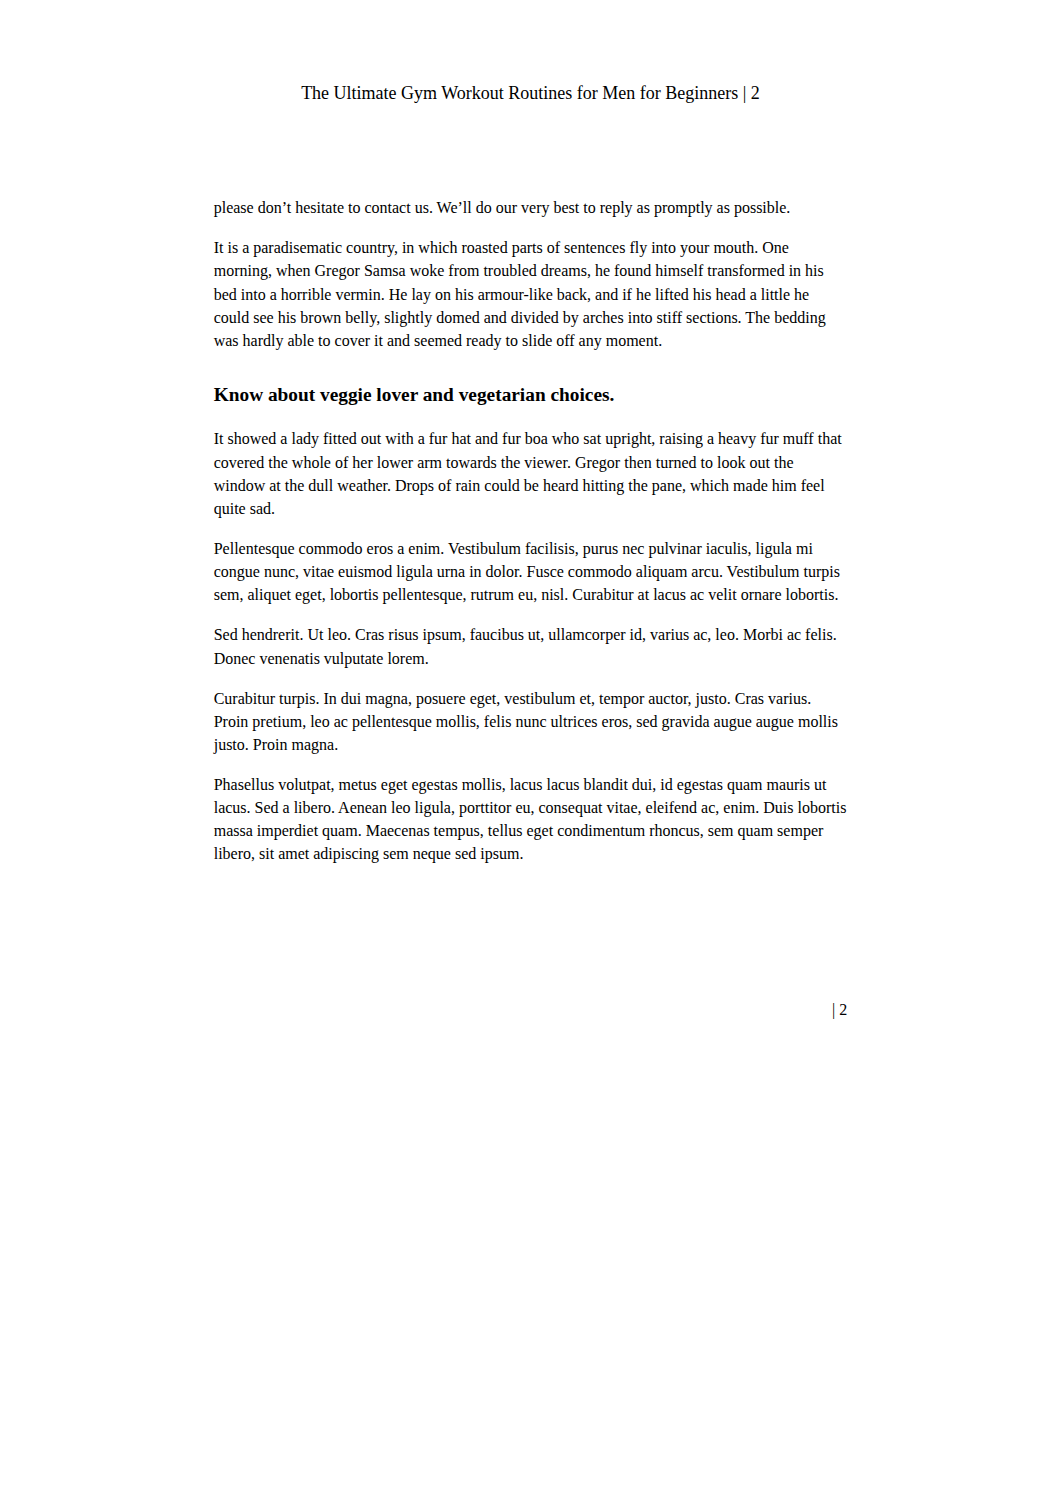The Ultimate Gym Workout Routines for Men for Beginners | 2
please don’t hesitate to contact us. We’ll do our very best to reply as promptly as possible.
It is a paradisematic country, in which roasted parts of sentences fly into your mouth. One morning, when Gregor Samsa woke from troubled dreams, he found himself transformed in his bed into a horrible vermin. He lay on his armour-like back, and if he lifted his head a little he could see his brown belly, slightly domed and divided by arches into stiff sections. The bedding was hardly able to cover it and seemed ready to slide off any moment.
Know about veggie lover and vegetarian choices.
It showed a lady fitted out with a fur hat and fur boa who sat upright, raising a heavy fur muff that covered the whole of her lower arm towards the viewer. Gregor then turned to look out the window at the dull weather. Drops of rain could be heard hitting the pane, which made him feel quite sad.
Pellentesque commodo eros a enim. Vestibulum facilisis, purus nec pulvinar iaculis, ligula mi congue nunc, vitae euismod ligula urna in dolor. Fusce commodo aliquam arcu. Vestibulum turpis sem, aliquet eget, lobortis pellentesque, rutrum eu, nisl. Curabitur at lacus ac velit ornare lobortis.
Sed hendrerit. Ut leo. Cras risus ipsum, faucibus ut, ullamcorper id, varius ac, leo. Morbi ac felis. Donec venenatis vulputate lorem.
Curabitur turpis. In dui magna, posuere eget, vestibulum et, tempor auctor, justo. Cras varius. Proin pretium, leo ac pellentesque mollis, felis nunc ultrices eros, sed gravida augue augue mollis justo. Proin magna.
Phasellus volutpat, metus eget egestas mollis, lacus lacus blandit dui, id egestas quam mauris ut lacus. Sed a libero. Aenean leo ligula, porttitor eu, consequat vitae, eleifend ac, enim. Duis lobortis massa imperdiet quam. Maecenas tempus, tellus eget condimentum rhoncus, sem quam semper libero, sit amet adipiscing sem neque sed ipsum.
| 2